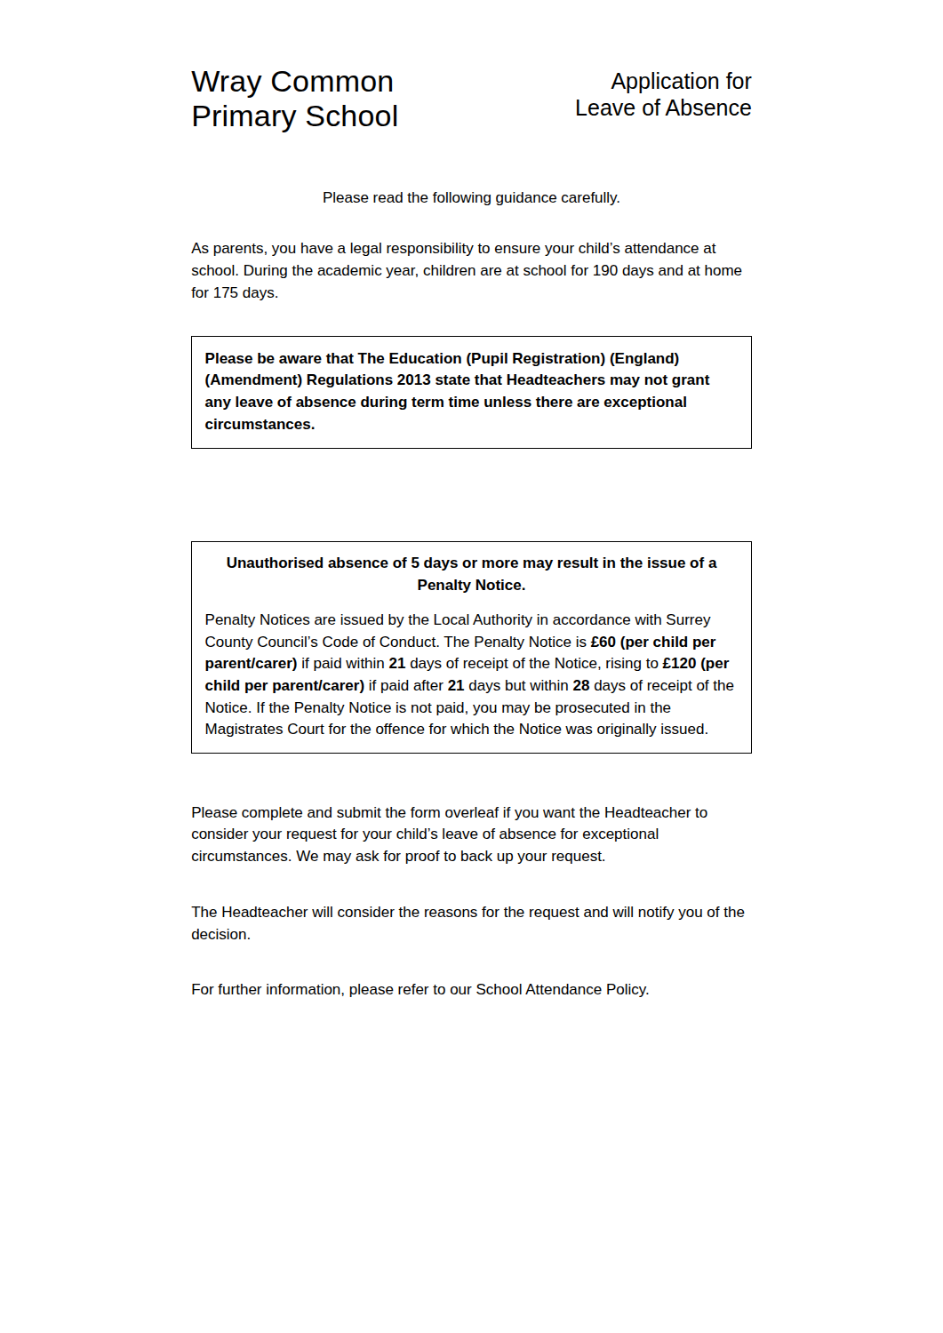Wray Common
Primary School
Application for
Leave of Absence
Please read the following guidance carefully.
As parents, you have a legal responsibility to ensure your child’s attendance at school. During the academic year, children are at school for 190 days and at home for 175 days.
Please be aware that The Education (Pupil Registration) (England) (Amendment) Regulations 2013 state that Headteachers may not grant any leave of absence during term time unless there are exceptional circumstances.
Unauthorised absence of 5 days or more may result in the issue of a Penalty Notice.
Penalty Notices are issued by the Local Authority in accordance with Surrey County Council’s Code of Conduct. The Penalty Notice is £60 (per child per parent/carer) if paid within 21 days of receipt of the Notice, rising to £120 (per child per parent/carer) if paid after 21 days but within 28 days of receipt of the Notice. If the Penalty Notice is not paid, you may be prosecuted in the Magistrates Court for the offence for which the Notice was originally issued.
Please complete and submit the form overleaf if you want the Headteacher to consider your request for your child’s leave of absence for exceptional circumstances. We may ask for proof to back up your request.
The Headteacher will consider the reasons for the request and will notify you of the decision.
For further information, please refer to our School Attendance Policy.